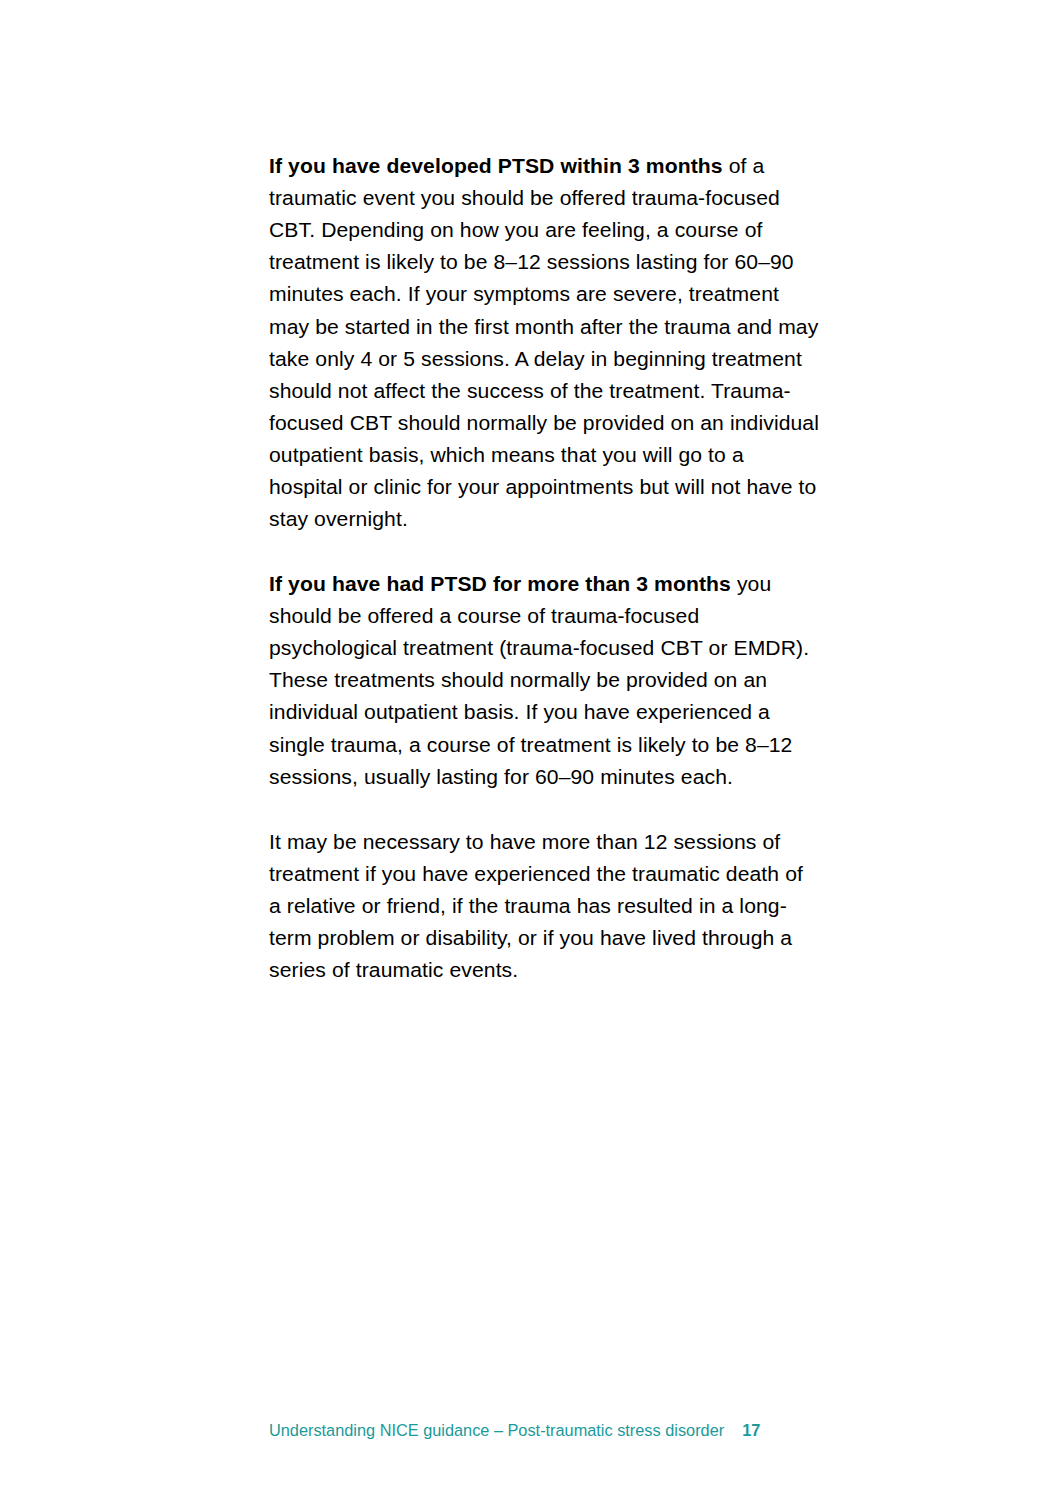If you have developed PTSD within 3 months of a traumatic event you should be offered trauma-focused CBT. Depending on how you are feeling, a course of treatment is likely to be 8–12 sessions lasting for 60–90 minutes each. If your symptoms are severe, treatment may be started in the first month after the trauma and may take only 4 or 5 sessions. A delay in beginning treatment should not affect the success of the treatment. Trauma-focused CBT should normally be provided on an individual outpatient basis, which means that you will go to a hospital or clinic for your appointments but will not have to stay overnight.
If you have had PTSD for more than 3 months you should be offered a course of trauma-focused psychological treatment (trauma-focused CBT or EMDR). These treatments should normally be provided on an individual outpatient basis. If you have experienced a single trauma, a course of treatment is likely to be 8–12 sessions, usually lasting for 60–90 minutes each.
It may be necessary to have more than 12 sessions of treatment if you have experienced the traumatic death of a relative or friend, if the trauma has resulted in a long-term problem or disability, or if you have lived through a series of traumatic events.
Understanding NICE guidance – Post-traumatic stress disorder 17